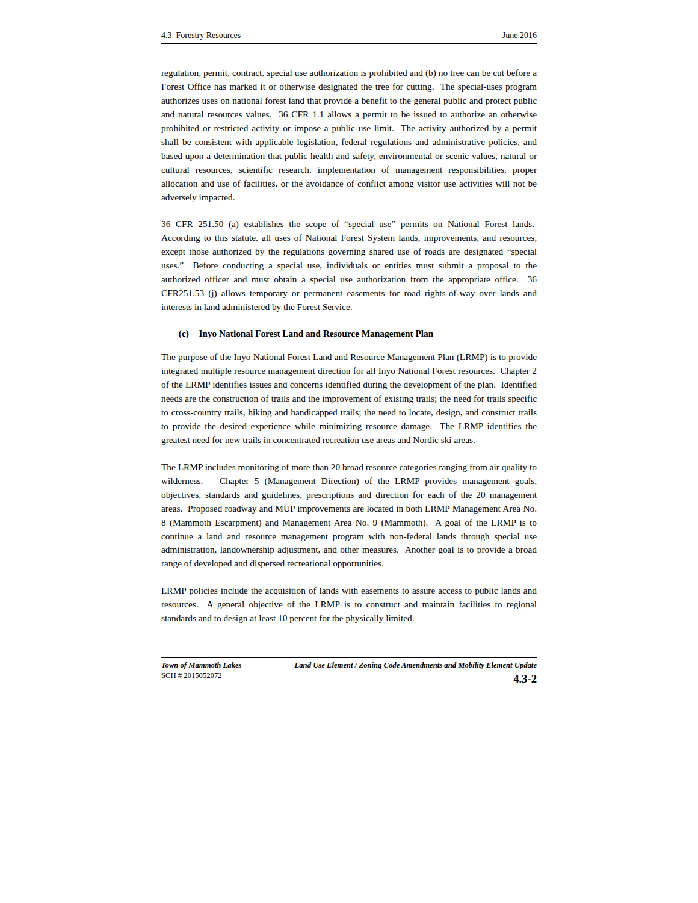4.3 Forestry Resources
June 2016
regulation, permit, contract, special use authorization is prohibited and (b) no tree can be cut before a Forest Office has marked it or otherwise designated the tree for cutting. The special-uses program authorizes uses on national forest land that provide a benefit to the general public and protect public and natural resources values. 36 CFR 1.1 allows a permit to be issued to authorize an otherwise prohibited or restricted activity or impose a public use limit. The activity authorized by a permit shall be consistent with applicable legislation, federal regulations and administrative policies, and based upon a determination that public health and safety, environmental or scenic values, natural or cultural resources, scientific research, implementation of management responsibilities, proper allocation and use of facilities, or the avoidance of conflict among visitor use activities will not be adversely impacted.
36 CFR 251.50 (a) establishes the scope of “special use” permits on National Forest lands. According to this statute, all uses of National Forest System lands, improvements, and resources, except those authorized by the regulations governing shared use of roads are designated “special uses.” Before conducting a special use, individuals or entities must submit a proposal to the authorized officer and must obtain a special use authorization from the appropriate office. 36 CFR251.53 (j) allows temporary or permanent easements for road rights-of-way over lands and interests in land administered by the Forest Service.
(c) Inyo National Forest Land and Resource Management Plan
The purpose of the Inyo National Forest Land and Resource Management Plan (LRMP) is to provide integrated multiple resource management direction for all Inyo National Forest resources. Chapter 2 of the LRMP identifies issues and concerns identified during the development of the plan. Identified needs are the construction of trails and the improvement of existing trails; the need for trails specific to cross-country trails, hiking and handicapped trails; the need to locate, design, and construct trails to provide the desired experience while minimizing resource damage. The LRMP identifies the greatest need for new trails in concentrated recreation use areas and Nordic ski areas.
The LRMP includes monitoring of more than 20 broad resource categories ranging from air quality to wilderness. Chapter 5 (Management Direction) of the LRMP provides management goals, objectives, standards and guidelines, prescriptions and direction for each of the 20 management areas. Proposed roadway and MUP improvements are located in both LRMP Management Area No. 8 (Mammoth Escarpment) and Management Area No. 9 (Mammoth). A goal of the LRMP is to continue a land and resource management program with non-federal lands through special use administration, landownership adjustment, and other measures. Another goal is to provide a broad range of developed and dispersed recreational opportunities.
LRMP policies include the acquisition of lands with easements to assure access to public lands and resources. A general objective of the LRMP is to construct and maintain facilities to regional standards and to design at least 10 percent for the physically limited.
Town of Mammoth Lakes
SCH # 2015052072
Land Use Element / Zoning Code Amendments and Mobility Element Update 4.3-2